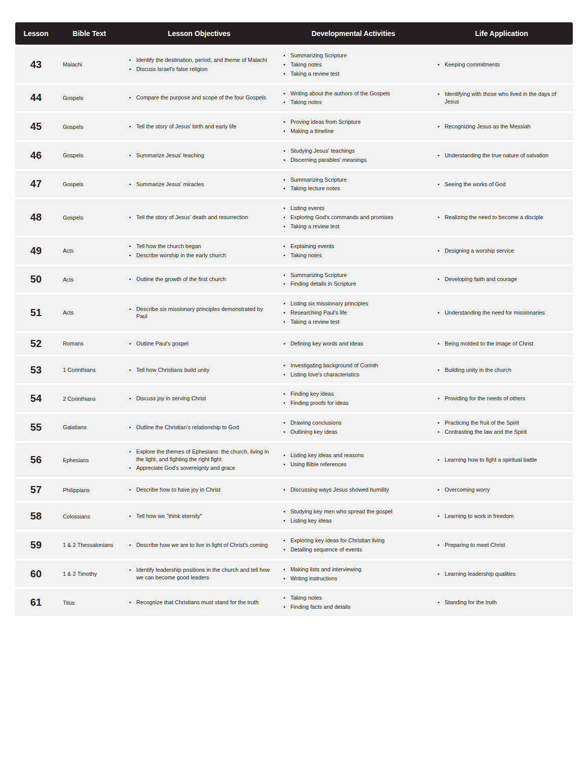| Lesson | Bible Text | Lesson Objectives | Developmental Activities | Life Application |
| --- | --- | --- | --- | --- |
| 43 | Malachi | Identify the destination, period, and theme of Malachi Discuss Israel's false religion | Summarizing Scripture Taking notes Taking a review test | Keeping commitments |
| 44 | Gospels | Compare the purpose and scope of the four Gospels | Writing about the authors of the Gospels Taking notes | Identifying with those who lived in the days of Jesus |
| 45 | Gospels | Tell the story of Jesus' birth and early life | Proving ideas from Scripture Making a timeline | Recognizing Jesus as the Messiah |
| 46 | Gospels | Summarize Jesus' teaching | Studying Jesus' teachings Discerning parables' meanings | Understanding the true nature of salvation |
| 47 | Gospels | Summarize Jesus' miracles | Summarizing Scripture Taking lecture notes | Seeing the works of God |
| 48 | Gospels | Tell the story of Jesus' death and resurrection | Listing events Exploring God's commands and promises Taking a review test | Realizing the need to become a disciple |
| 49 | Acts | Tell how the church began Describe worship in the early church | Explaining events Taking notes | Designing a worship service |
| 50 | Acts | Outline the growth of the first church | Summarizing Scripture Finding details in Scripture | Developing faith and courage |
| 51 | Acts | Describe six missionary principles demonstrated by Paul | Listing six missionary principles Researching Paul's life Taking a review test | Understanding the need for missionaries |
| 52 | Romans | Outline Paul's gospel | Defining key words and ideas | Being molded to the image of Christ |
| 53 | 1 Corinthians | Tell how Christians build unity | Investigating background of Corinth Listing love's characteristics | Building unity in the church |
| 54 | 2 Corinthians | Discuss joy in serving Christ | Finding key ideas Finding proofs for ideas | Providing for the needs of others |
| 55 | Galatians | Outline the Christian's relationship to God | Drawing conclusions Outlining key ideas | Practicing the fruit of the Spirit Contrasting the law and the Spirit |
| 56 | Ephesians | Explore the themes of Ephesians: the church, living in the light, and fighting the right fight Appreciate God's sovereignty and grace | Listing key ideas and reasons Using Bible references | Learning how to fight a spiritual battle |
| 57 | Philippians | Describe how to have joy in Christ | Discussing ways Jesus showed humility | Overcoming worry |
| 58 | Colossians | Tell how we "think eternity" | Studying key men who spread the gospel Listing key ideas | Learning to work in freedom |
| 59 | 1 & 2 Thessalonians | Describe how we are to live in light of Christ's coming | Exploring key ideas for Christian living Detailing sequence of events | Preparing to meet Christ |
| 60 | 1 & 2 Timothy | Identify leadership positions in the church and tell how we can become good leaders | Making lists and interviewing Writing instructions | Learning leadership qualities |
| 61 | Titus | Recognize that Christians must stand for the truth | Taking notes Finding facts and details | Standing for the truth |